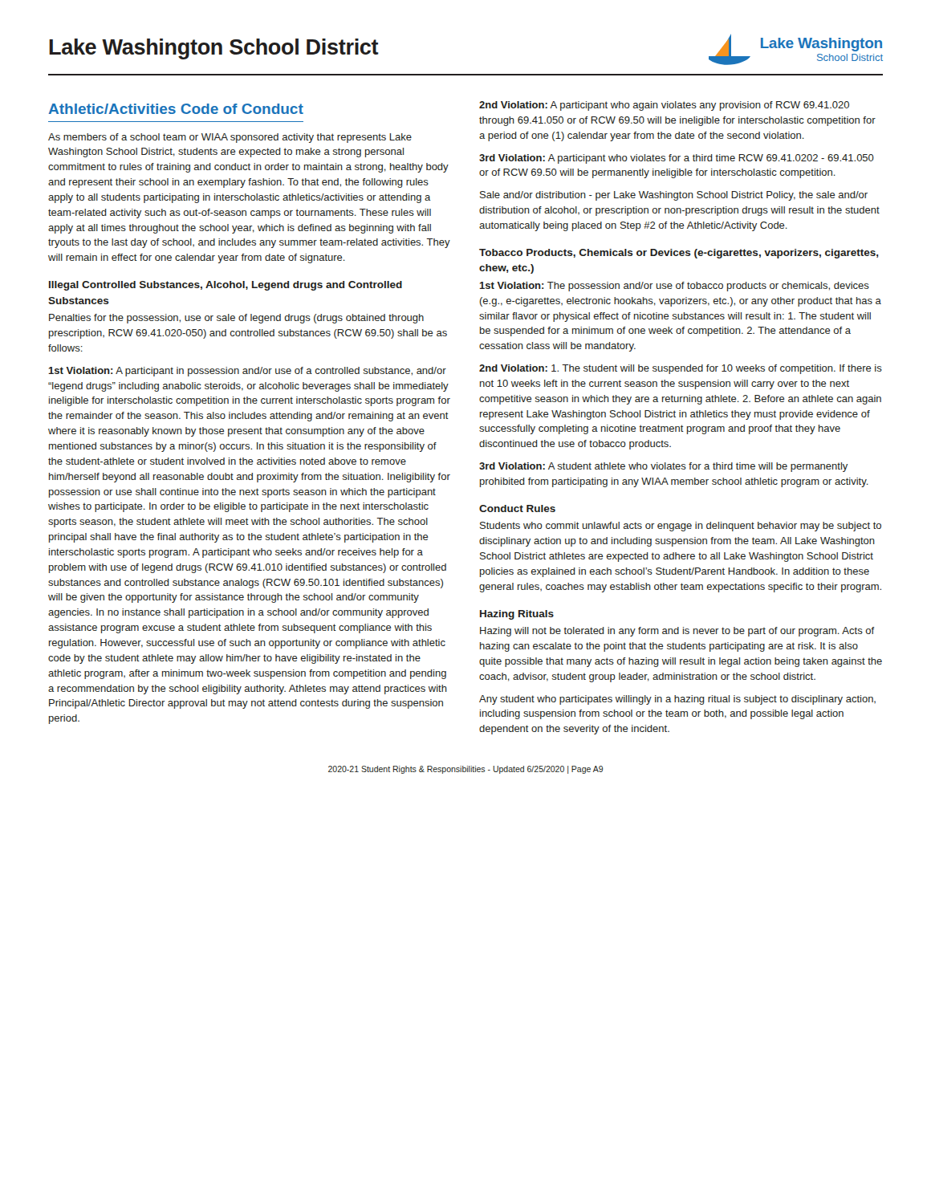Lake Washington School District
Lake Washington
School District
Athletic/Activities Code of Conduct
As members of a school team or WIAA sponsored activity that represents Lake Washington School District, students are expected to make a strong personal commitment to rules of training and conduct in order to maintain a strong, healthy body and represent their school in an exemplary fashion. To that end, the following rules apply to all students participating in interscholastic athletics/activities or attending a team-related activity such as out-of-season camps or tournaments. These rules will apply at all times throughout the school year, which is defined as beginning with fall tryouts to the last day of school, and includes any summer team-related activities. They will remain in effect for one calendar year from date of signature.
Illegal Controlled Substances, Alcohol, Legend drugs and Controlled Substances
Penalties for the possession, use or sale of legend drugs (drugs obtained through prescription, RCW 69.41.020-050) and controlled substances (RCW 69.50) shall be as follows:
1st Violation: A participant in possession and/or use of a controlled substance, and/or “legend drugs” including anabolic steroids, or alcoholic beverages shall be immediately ineligible for interscholastic competition in the current interscholastic sports program for the remainder of the season. This also includes attending and/or remaining at an event where it is reasonably known by those present that consumption any of the above mentioned substances by a minor(s) occurs. In this situation it is the responsibility of the student-athlete or student involved in the activities noted above to remove him/herself beyond all reasonable doubt and proximity from the situation. Ineligibility for possession or use shall continue into the next sports season in which the participant wishes to participate. In order to be eligible to participate in the next interscholastic sports season, the student athlete will meet with the school authorities. The school principal shall have the final authority as to the student athlete’s participation in the interscholastic sports program. A participant who seeks and/or receives help for a problem with use of legend drugs (RCW 69.41.010 identified substances) or controlled substances and controlled substance analogs (RCW 69.50.101 identified substances) will be given the opportunity for assistance through the school and/or community agencies. In no instance shall participation in a school and/or community approved assistance program excuse a student athlete from subsequent compliance with this regulation. However, successful use of such an opportunity or compliance with athletic code by the student athlete may allow him/her to have eligibility re-instated in the athletic program, after a minimum two-week suspension from competition and pending a recommendation by the school eligibility authority. Athletes may attend practices with Principal/Athletic Director approval but may not attend contests during the suspension period.
2nd Violation: A participant who again violates any provision of RCW 69.41.020 through 69.41.050 or of RCW 69.50 will be ineligible for interscholastic competition for a period of one (1) calendar year from the date of the second violation.
3rd Violation: A participant who violates for a third time RCW 69.41.0202 - 69.41.050 or of RCW 69.50 will be permanently ineligible for interscholastic competition.
Sale and/or distribution - per Lake Washington School District Policy, the sale and/or distribution of alcohol, or prescription or non-prescription drugs will result in the student automatically being placed on Step #2 of the Athletic/Activity Code.
Tobacco Products, Chemicals or Devices (e-cigarettes, vaporizers, cigarettes, chew, etc.)
1st Violation: The possession and/or use of tobacco products or chemicals, devices (e.g., e-cigarettes, electronic hookahs, vaporizers, etc.), or any other product that has a similar flavor or physical effect of nicotine substances will result in: 1. The student will be suspended for a minimum of one week of competition. 2. The attendance of a cessation class will be mandatory.
2nd Violation: 1. The student will be suspended for 10 weeks of competition. If there is not 10 weeks left in the current season the suspension will carry over to the next competitive season in which they are a returning athlete. 2. Before an athlete can again represent Lake Washington School District in athletics they must provide evidence of successfully completing a nicotine treatment program and proof that they have discontinued the use of tobacco products.
3rd Violation: A student athlete who violates for a third time will be permanently prohibited from participating in any WIAA member school athletic program or activity.
Conduct Rules
Students who commit unlawful acts or engage in delinquent behavior may be subject to disciplinary action up to and including suspension from the team. All Lake Washington School District athletes are expected to adhere to all Lake Washington School District policies as explained in each school’s Student/Parent Handbook. In addition to these general rules, coaches may establish other team expectations specific to their program.
Hazing Rituals
Hazing will not be tolerated in any form and is never to be part of our program. Acts of hazing can escalate to the point that the students participating are at risk. It is also quite possible that many acts of hazing will result in legal action being taken against the coach, advisor, student group leader, administration or the school district.
Any student who participates willingly in a hazing ritual is subject to disciplinary action, including suspension from school or the team or both, and possible legal action dependent on the severity of the incident.
2020-21 Student Rights & Responsibilities - Updated 6/25/2020 | Page A9